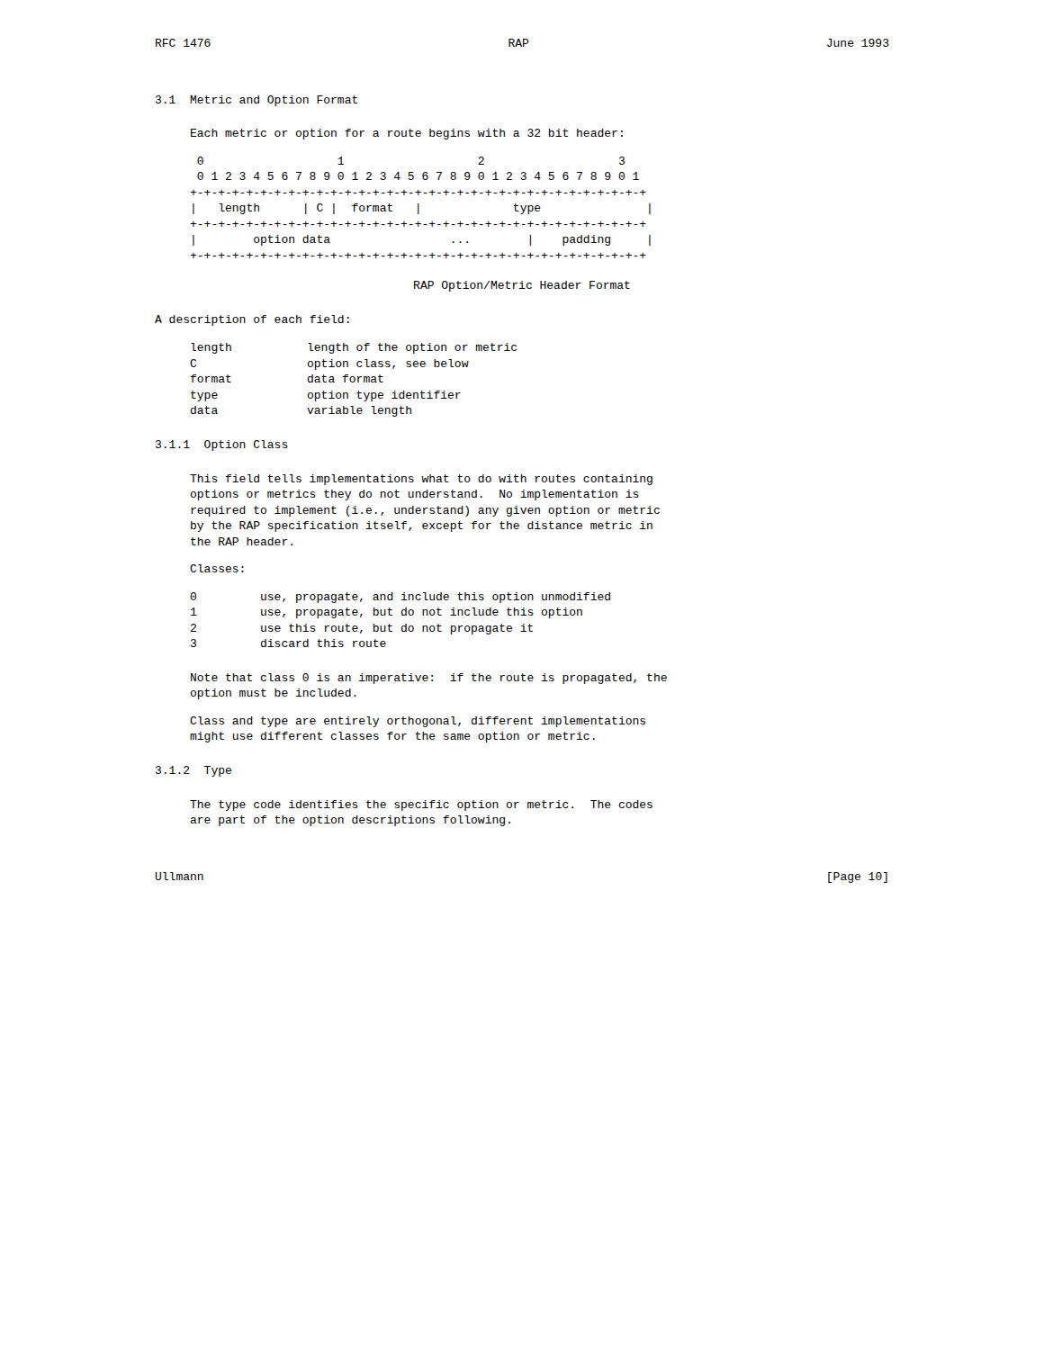RFC 1476 RAP June 1993
3.1 Metric and Option Format
Each metric or option for a route begins with a 32 bit header:
 0                   1                   2                   3
 0 1 2 3 4 5 6 7 8 9 0 1 2 3 4 5 6 7 8 9 0 1 2 3 4 5 6 7 8 9 0 1
+-+-+-+-+-+-+-+-+-+-+-+-+-+-+-+-+-+-+-+-+-+-+-+-+-+-+-+-+-+-+-+-+
|   length      | C |  format   |             type               |
+-+-+-+-+-+-+-+-+-+-+-+-+-+-+-+-+-+-+-+-+-+-+-+-+-+-+-+-+-+-+-+-+
|        option data                 ...        |    padding     |
+-+-+-+-+-+-+-+-+-+-+-+-+-+-+-+-+-+-+-+-+-+-+-+-+-+-+-+-+-+-+-+-+
RAP Option/Metric Header Format
A description of each field:
| length | length of the option or metric |
| C | option class, see below |
| format | data format |
| type | option type identifier |
| data | variable length |
3.1.1 Option Class
This field tells implementations what to do with routes containing
options or metrics they do not understand. No implementation is
required to implement (i.e., understand) any given option or metric
by the RAP specification itself, except for the distance metric in
the RAP header.
Classes:
| 0 | use, propagate, and include this option unmodified |
| 1 | use, propagate, but do not include this option |
| 2 | use this route, but do not propagate it |
| 3 | discard this route |
Note that class 0 is an imperative: if the route is propagated, the
option must be included.
Class and type are entirely orthogonal, different implementations
might use different classes for the same option or metric.
3.1.2 Type
The type code identifies the specific option or metric. The codes
are part of the option descriptions following.
Ullmann [Page 10]